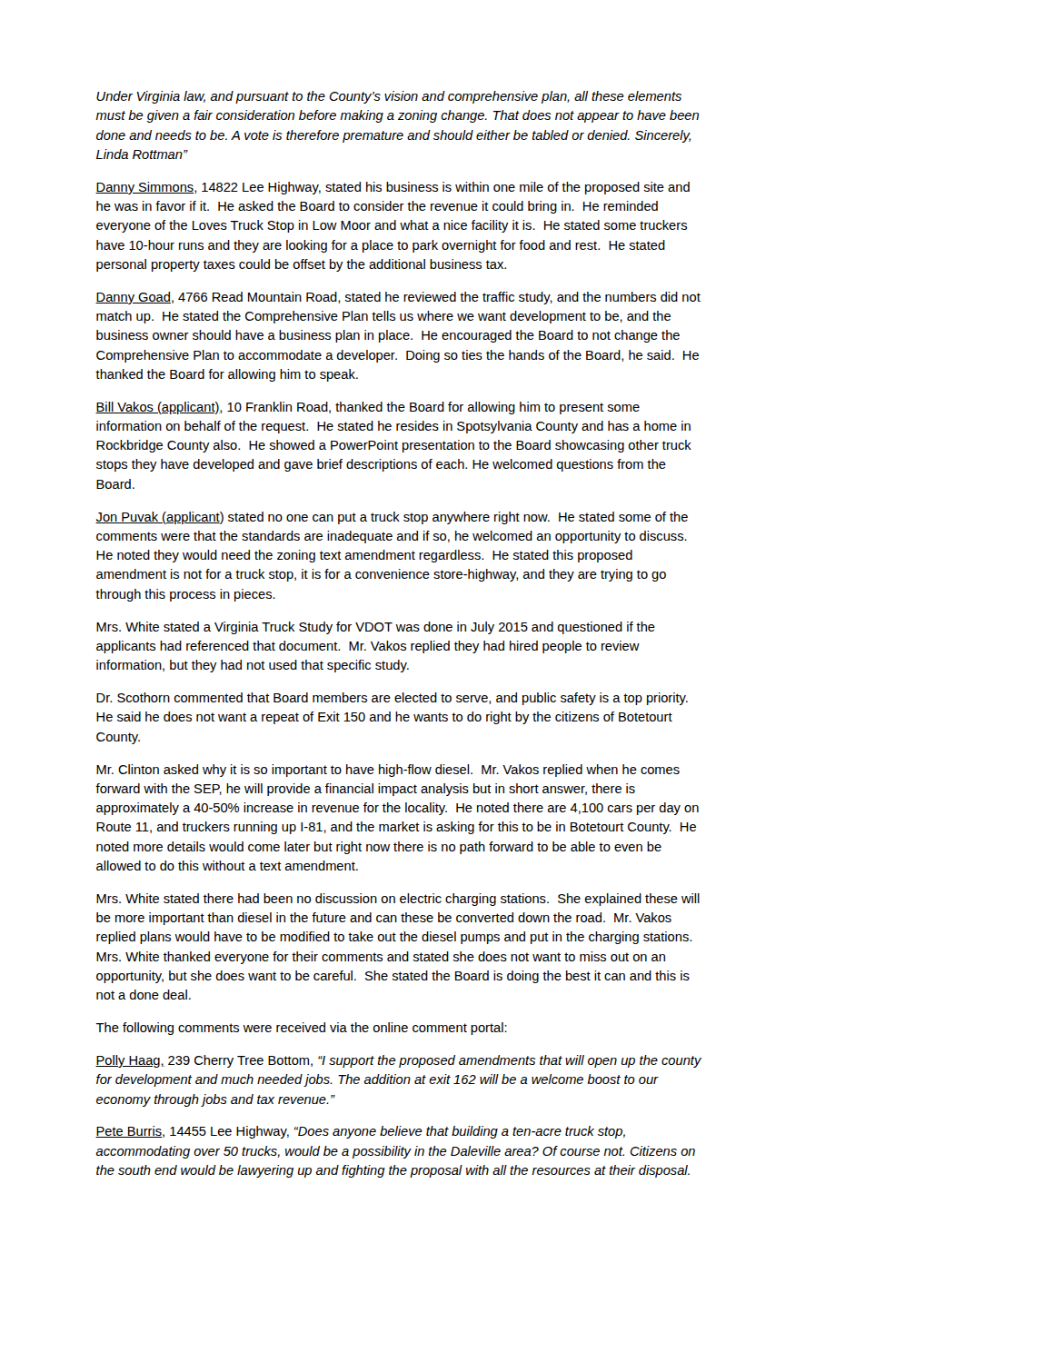Under Virginia law, and pursuant to the County’s vision and comprehensive plan, all these elements must be given a fair consideration before making a zoning change. That does not appear to have been done and needs to be. A vote is therefore premature and should either be tabled or denied. Sincerely, Linda Rottman”
Danny Simmons, 14822 Lee Highway, stated his business is within one mile of the proposed site and he was in favor if it. He asked the Board to consider the revenue it could bring in. He reminded everyone of the Loves Truck Stop in Low Moor and what a nice facility it is. He stated some truckers have 10-hour runs and they are looking for a place to park overnight for food and rest. He stated personal property taxes could be offset by the additional business tax.
Danny Goad, 4766 Read Mountain Road, stated he reviewed the traffic study, and the numbers did not match up. He stated the Comprehensive Plan tells us where we want development to be, and the business owner should have a business plan in place. He encouraged the Board to not change the Comprehensive Plan to accommodate a developer. Doing so ties the hands of the Board, he said. He thanked the Board for allowing him to speak.
Bill Vakos (applicant), 10 Franklin Road, thanked the Board for allowing him to present some information on behalf of the request. He stated he resides in Spotsylvania County and has a home in Rockbridge County also. He showed a PowerPoint presentation to the Board showcasing other truck stops they have developed and gave brief descriptions of each. He welcomed questions from the Board.
Jon Puvak (applicant) stated no one can put a truck stop anywhere right now. He stated some of the comments were that the standards are inadequate and if so, he welcomed an opportunity to discuss. He noted they would need the zoning text amendment regardless. He stated this proposed amendment is not for a truck stop, it is for a convenience store-highway, and they are trying to go through this process in pieces.
Mrs. White stated a Virginia Truck Study for VDOT was done in July 2015 and questioned if the applicants had referenced that document. Mr. Vakos replied they had hired people to review information, but they had not used that specific study.
Dr. Scothorn commented that Board members are elected to serve, and public safety is a top priority. He said he does not want a repeat of Exit 150 and he wants to do right by the citizens of Botetourt County.
Mr. Clinton asked why it is so important to have high-flow diesel. Mr. Vakos replied when he comes forward with the SEP, he will provide a financial impact analysis but in short answer, there is approximately a 40-50% increase in revenue for the locality. He noted there are 4,100 cars per day on Route 11, and truckers running up I-81, and the market is asking for this to be in Botetourt County. He noted more details would come later but right now there is no path forward to be able to even be allowed to do this without a text amendment.
Mrs. White stated there had been no discussion on electric charging stations. She explained these will be more important than diesel in the future and can these be converted down the road. Mr. Vakos replied plans would have to be modified to take out the diesel pumps and put in the charging stations. Mrs. White thanked everyone for their comments and stated she does not want to miss out on an opportunity, but she does want to be careful. She stated the Board is doing the best it can and this is not a done deal.
The following comments were received via the online comment portal:
Polly Haag, 239 Cherry Tree Bottom, “I support the proposed amendments that will open up the county for development and much needed jobs. The addition at exit 162 will be a welcome boost to our economy through jobs and tax revenue.”
Pete Burris, 14455 Lee Highway, “Does anyone believe that building a ten-acre truck stop, accommodating over 50 trucks, would be a possibility in the Daleville area? Of course not. Citizens on the south end would be lawyering up and fighting the proposal with all the resources at their disposal.